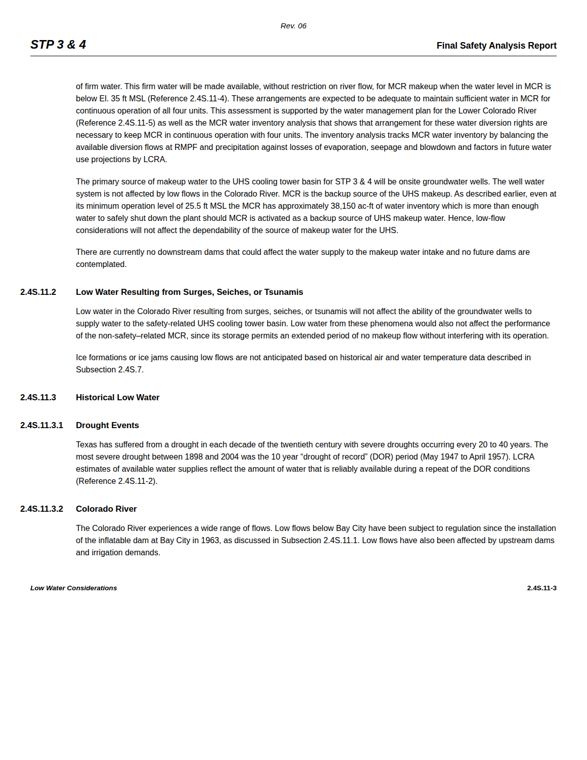Rev. 06
STP 3 & 4
Final Safety Analysis Report
of firm water. This firm water will be made available, without restriction on river flow, for MCR makeup when the water level in MCR is below El. 35 ft MSL (Reference 2.4S.11-4). These arrangements are expected to be adequate to maintain sufficient water in MCR for continuous operation of all four units. This assessment is supported by the water management plan for the Lower Colorado River (Reference 2.4S.11-5) as well as the MCR water inventory analysis that shows that arrangement for these water diversion rights are necessary to keep MCR in continuous operation with four units. The inventory analysis tracks MCR water inventory by balancing the available diversion flows at RMPF and precipitation against losses of evaporation, seepage and blowdown and factors in future water use projections by LCRA.
The primary source of makeup water to the UHS cooling tower basin for STP 3 & 4 will be onsite groundwater wells. The well water system is not affected by low flows in the Colorado River. MCR is the backup source of the UHS makeup. As described earlier, even at its minimum operation level of 25.5 ft MSL the MCR has approximately 38,150 ac-ft of water inventory which is more than enough water to safely shut down the plant should MCR is activated as a backup source of UHS makeup water. Hence, low-flow considerations will not affect the dependability of the source of makeup water for the UHS.
There are currently no downstream dams that could affect the water supply to the makeup water intake and no future dams are contemplated.
2.4S.11.2 Low Water Resulting from Surges, Seiches, or Tsunamis
Low water in the Colorado River resulting from surges, seiches, or tsunamis will not affect the ability of the groundwater wells to supply water to the safety-related UHS cooling tower basin. Low water from these phenomena would also not affect the performance of the non-safety–related MCR, since its storage permits an extended period of no makeup flow without interfering with its operation.
Ice formations or ice jams causing low flows are not anticipated based on historical air and water temperature data described in Subsection 2.4S.7.
2.4S.11.3 Historical Low Water
2.4S.11.3.1 Drought Events
Texas has suffered from a drought in each decade of the twentieth century with severe droughts occurring every 20 to 40 years. The most severe drought between 1898 and 2004 was the 10 year “drought of record” (DOR) period (May 1947 to April 1957). LCRA estimates of available water supplies reflect the amount of water that is reliably available during a repeat of the DOR conditions (Reference 2.4S.11-2).
2.4S.11.3.2 Colorado River
The Colorado River experiences a wide range of flows. Low flows below Bay City have been subject to regulation since the installation of the inflatable dam at Bay City in 1963, as discussed in Subsection 2.4S.11.1. Low flows have also been affected by upstream dams and irrigation demands.
Low Water Considerations
2.4S.11-3